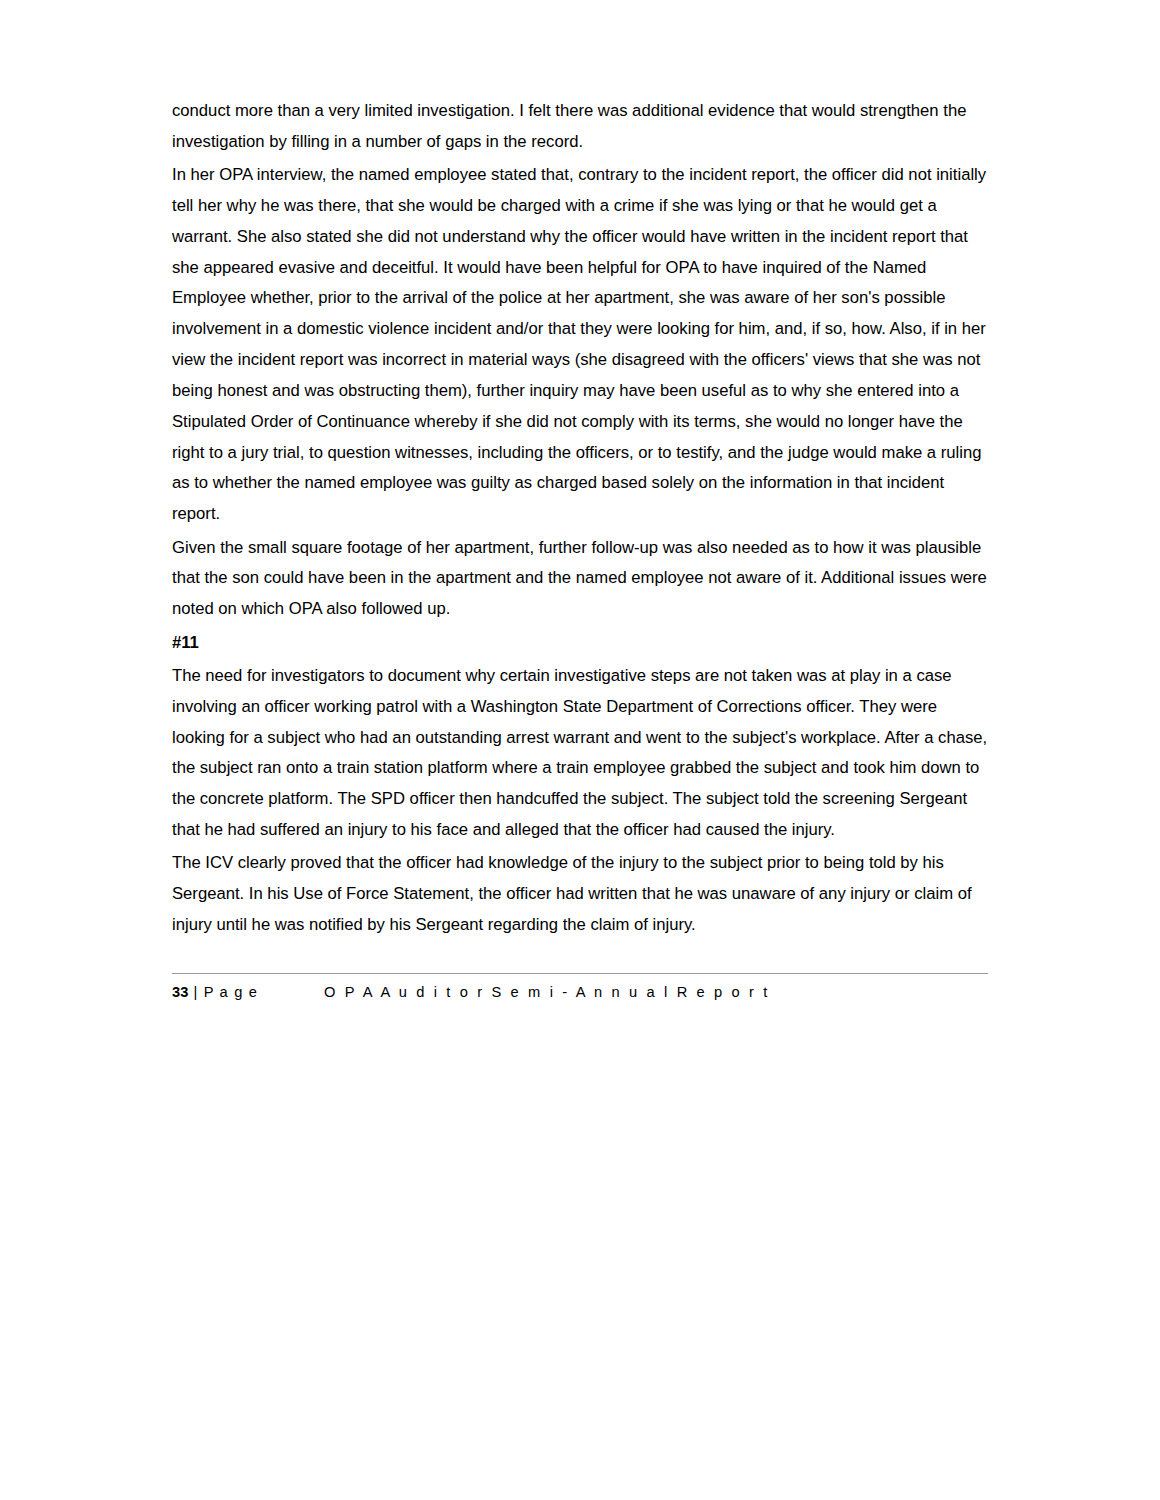conduct more than a very limited investigation. I felt there was additional evidence that would strengthen the investigation by filling in a number of gaps in the record.
In her OPA interview, the named employee stated that, contrary to the incident report, the officer did not initially tell her why he was there, that she would be charged with a crime if she was lying or that he would get a warrant. She also stated she did not understand why the officer would have written in the incident report that she appeared evasive and deceitful. It would have been helpful for OPA to have inquired of the Named Employee whether, prior to the arrival of the police at her apartment, she was aware of her son's possible involvement in a domestic violence incident and/or that they were looking for him, and, if so, how. Also, if in her view the incident report was incorrect in material ways (she disagreed with the officers' views that she was not being honest and was obstructing them), further inquiry may have been useful as to why she entered into a Stipulated Order of Continuance whereby if she did not comply with its terms, she would no longer have the right to a jury trial, to question witnesses, including the officers, or to testify, and the judge would make a ruling as to whether the named employee was guilty as charged based solely on the information in that incident report.
Given the small square footage of her apartment, further follow-up was also needed as to how it was plausible that the son could have been in the apartment and the named employee not aware of it. Additional issues were noted on which OPA also followed up.
#11
The need for investigators to document why certain investigative steps are not taken was at play in a case involving an officer working patrol with a Washington State Department of Corrections officer. They were looking for a subject who had an outstanding arrest warrant and went to the subject's workplace. After a chase, the subject ran onto a train station platform where a train employee grabbed the subject and took him down to the concrete platform. The SPD officer then handcuffed the subject. The subject told the screening Sergeant that he had suffered an injury to his face and alleged that the officer had caused the injury.
The ICV clearly proved that the officer had knowledge of the injury to the subject prior to being told by his Sergeant. In his Use of Force Statement, the officer had written that he was unaware of any injury or claim of injury until he was notified by his Sergeant regarding the claim of injury.
33| P a g e O P A A u d i t o r S e m i - A n n u a l R e p o r t